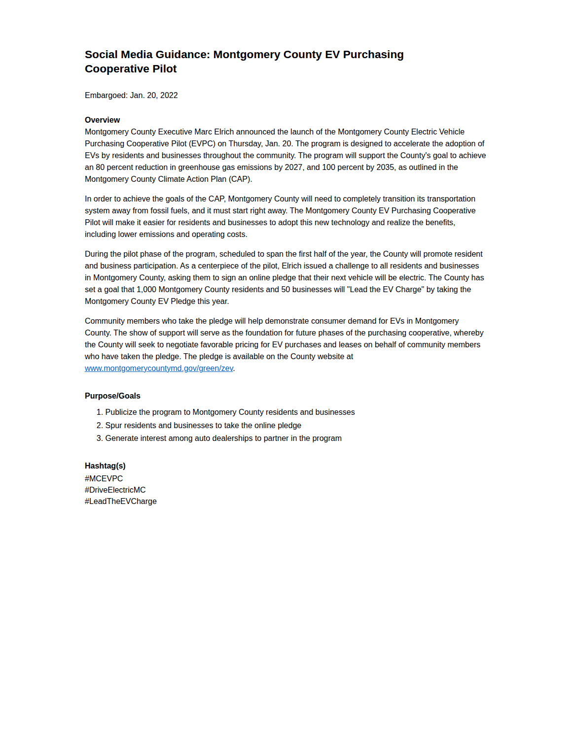Social Media Guidance: Montgomery County EV Purchasing
Cooperative Pilot
Embargoed: Jan. 20, 2022
Overview
Montgomery County Executive Marc Elrich announced the launch of the Montgomery County Electric Vehicle Purchasing Cooperative Pilot (EVPC) on Thursday, Jan. 20. The program is designed to accelerate the adoption of EVs by residents and businesses throughout the community. The program will support the County's goal to achieve an 80 percent reduction in greenhouse gas emissions by 2027, and 100 percent by 2035, as outlined in the Montgomery County Climate Action Plan (CAP).
In order to achieve the goals of the CAP, Montgomery County will need to completely transition its transportation system away from fossil fuels, and it must start right away. The Montgomery County EV Purchasing Cooperative Pilot will make it easier for residents and businesses to adopt this new technology and realize the benefits, including lower emissions and operating costs.
During the pilot phase of the program, scheduled to span the first half of the year, the County will promote resident and business participation. As a centerpiece of the pilot, Elrich issued a challenge to all residents and businesses in Montgomery County, asking them to sign an online pledge that their next vehicle will be electric. The County has set a goal that 1,000 Montgomery County residents and 50 businesses will "Lead the EV Charge" by taking the Montgomery County EV Pledge this year.
Community members who take the pledge will help demonstrate consumer demand for EVs in Montgomery County. The show of support will serve as the foundation for future phases of the purchasing cooperative, whereby the County will seek to negotiate favorable pricing for EV purchases and leases on behalf of community members who have taken the pledge. The pledge is available on the County website at www.montgomerycountymd.gov/green/zev.
Purpose/Goals
Publicize the program to Montgomery County residents and businesses
Spur residents and businesses to take the online pledge
Generate interest among auto dealerships to partner in the program
Hashtag(s)
#MCEVPC
#DriveElectricMC
#LeadTheEVCharge